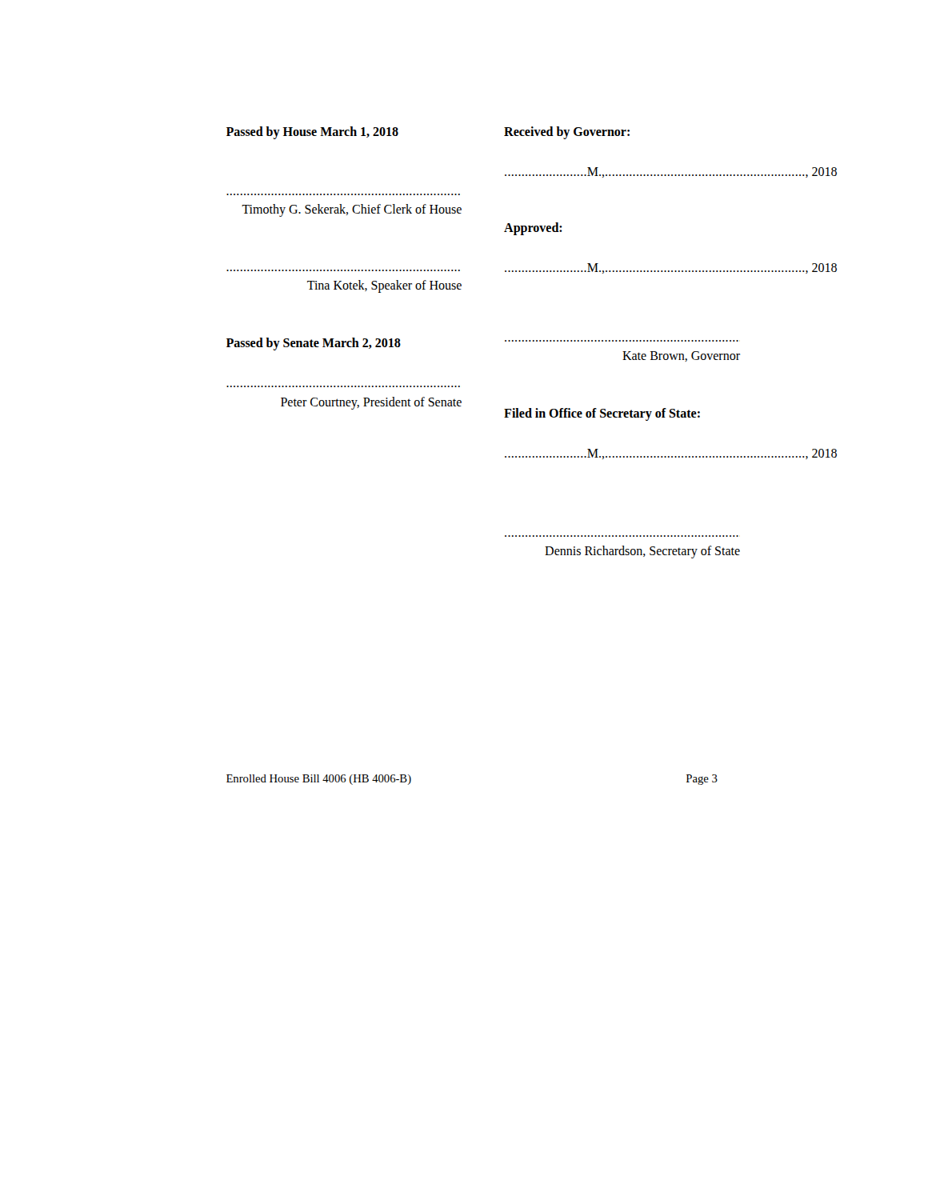Passed by House March 1, 2018
................................................................................
Timothy G. Sekerak, Chief Clerk of House
................................................................................
Tina Kotek, Speaker of House
Passed by Senate March 2, 2018
................................................................................
Peter Courtney, President of Senate
Received by Governor:
........................ M.,.........................................................., 2018
Approved:
........................ M.,.........................................................., 2018
................................................................................
Kate Brown, Governor
Filed in Office of Secretary of State:
........................ M.,.........................................................., 2018
................................................................................
Dennis Richardson, Secretary of State
Enrolled House Bill 4006 (HB 4006-B) Page 3